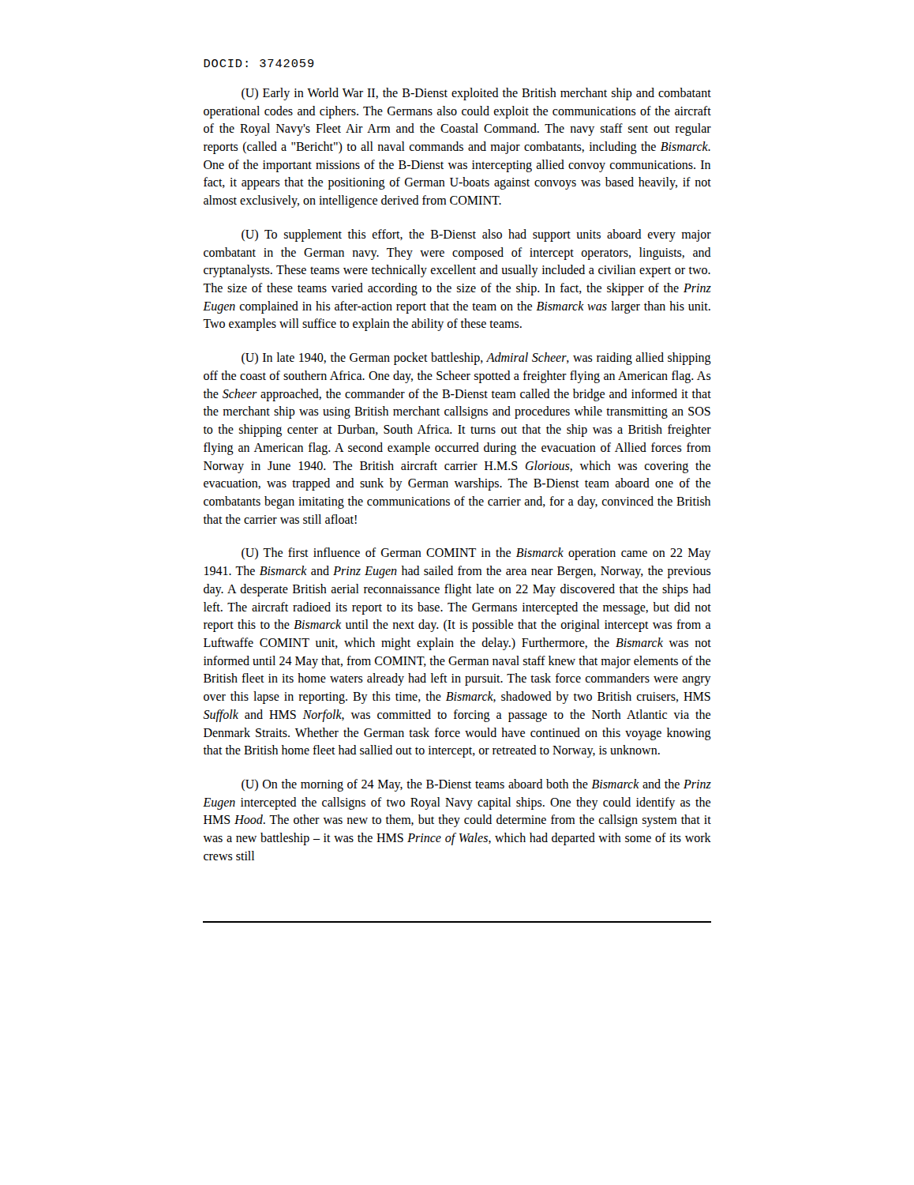DOCID: 3742059
(U) Early in World War II, the B-Dienst exploited the British merchant ship and combatant operational codes and ciphers. The Germans also could exploit the communications of the aircraft of the Royal Navy's Fleet Air Arm and the Coastal Command. The navy staff sent out regular reports (called a "Bericht") to all naval commands and major combatants, including the Bismarck. One of the important missions of the B-Dienst was intercepting allied convoy communications. In fact, it appears that the positioning of German U-boats against convoys was based heavily, if not almost exclusively, on intelligence derived from COMINT.
(U) To supplement this effort, the B-Dienst also had support units aboard every major combatant in the German navy. They were composed of intercept operators, linguists, and cryptanalysts. These teams were technically excellent and usually included a civilian expert or two. The size of these teams varied according to the size of the ship. In fact, the skipper of the Prinz Eugen complained in his after-action report that the team on the Bismarck was larger than his unit. Two examples will suffice to explain the ability of these teams.
(U) In late 1940, the German pocket battleship, Admiral Scheer, was raiding allied shipping off the coast of southern Africa. One day, the Scheer spotted a freighter flying an American flag. As the Scheer approached, the commander of the B-Dienst team called the bridge and informed it that the merchant ship was using British merchant callsigns and procedures while transmitting an SOS to the shipping center at Durban, South Africa. It turns out that the ship was a British freighter flying an American flag. A second example occurred during the evacuation of Allied forces from Norway in June 1940. The British aircraft carrier H.M.S Glorious, which was covering the evacuation, was trapped and sunk by German warships. The B-Dienst team aboard one of the combatants began imitating the communications of the carrier and, for a day, convinced the British that the carrier was still afloat!
(U) The first influence of German COMINT in the Bismarck operation came on 22 May 1941. The Bismarck and Prinz Eugen had sailed from the area near Bergen, Norway, the previous day. A desperate British aerial reconnaissance flight late on 22 May discovered that the ships had left. The aircraft radioed its report to its base. The Germans intercepted the message, but did not report this to the Bismarck until the next day. (It is possible that the original intercept was from a Luftwaffe COMINT unit, which might explain the delay.) Furthermore, the Bismarck was not informed until 24 May that, from COMINT, the German naval staff knew that major elements of the British fleet in its home waters already had left in pursuit. The task force commanders were angry over this lapse in reporting. By this time, the Bismarck, shadowed by two British cruisers, HMS Suffolk and HMS Norfolk, was committed to forcing a passage to the North Atlantic via the Denmark Straits. Whether the German task force would have continued on this voyage knowing that the British home fleet had sallied out to intercept, or retreated to Norway, is unknown.
(U) On the morning of 24 May, the B-Dienst teams aboard both the Bismarck and the Prinz Eugen intercepted the callsigns of two Royal Navy capital ships. One they could identify as the HMS Hood. The other was new to them, but they could determine from the callsign system that it was a new battleship – it was the HMS Prince of Wales, which had departed with some of its work crews still